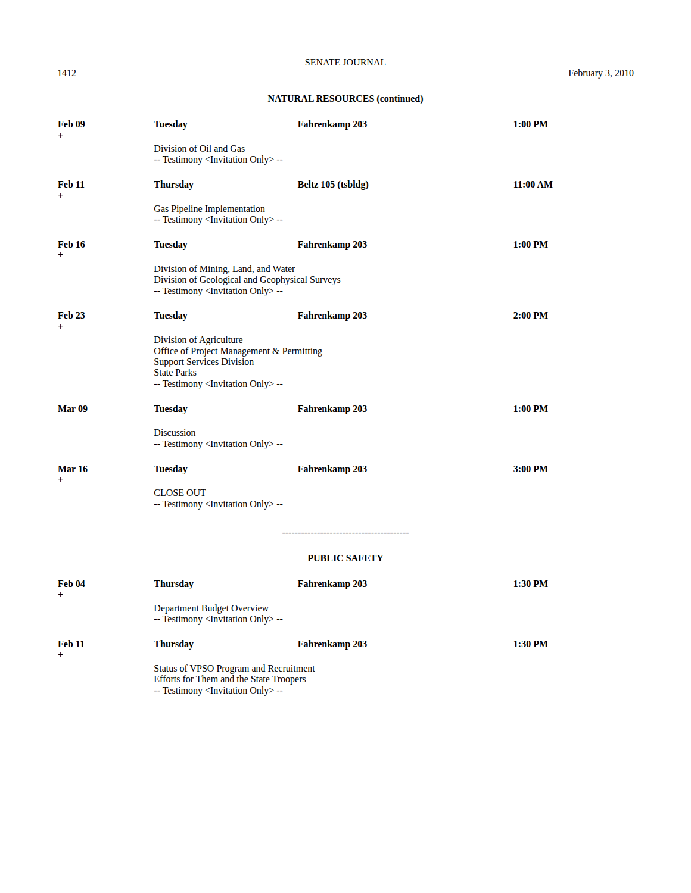SENATE JOURNAL
1412 February 3, 2010
NATURAL RESOURCES (continued)
| Feb 09 + | / Tuesday / Fahrenkamp 203 / 1:00 PM / Division of Oil and Gas -- Testimony <Invitation Only> -- |
| Feb 11 + | / Thursday / Beltz 105 (tsbldg) / 11:00 AM / Gas Pipeline Implementation -- Testimony <Invitation Only> -- |
| Feb 16 + | / Tuesday / Fahrenkamp 203 / 1:00 PM / Division of Mining, Land, and Water Division of Geological and Geophysical Surveys -- Testimony <Invitation Only> -- |
| Feb 23 + | / Tuesday / Fahrenkamp 203 / 2:00 PM / Division of Agriculture Office of Project Management & Permitting Support Services Division State Parks -- Testimony <Invitation Only> -- |
| Mar 09 | / Tuesday / Fahrenkamp 203 / 1:00 PM / Discussion -- Testimony <Invitation Only> -- |
| Mar 16 + | / Tuesday / Fahrenkamp 203 / 3:00 PM / CLOSE OUT -- Testimony <Invitation Only> -- |
----------------------------------------
PUBLIC SAFETY
| Feb 04 + | / Thursday / Fahrenkamp 203 / 1:30 PM / Department Budget Overview -- Testimony <Invitation Only> -- |
| Feb 11 + | / Thursday / Fahrenkamp 203 / 1:30 PM / Status of VPSO Program and Recruitment Efforts for Them and the State Troopers -- Testimony <Invitation Only> -- |